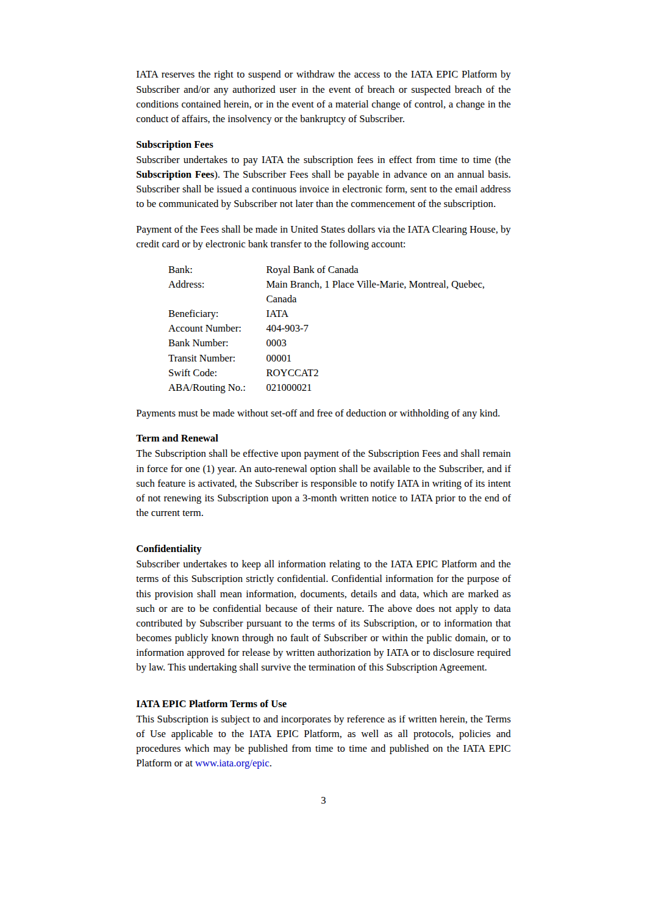IATA reserves the right to suspend or withdraw the access to the IATA EPIC Platform by Subscriber and/or any authorized user in the event of breach or suspected breach of the conditions contained herein, or in the event of a material change of control, a change in the conduct of affairs, the insolvency or the bankruptcy of Subscriber.
Subscription Fees
Subscriber undertakes to pay IATA the subscription fees in effect from time to time (the Subscription Fees). The Subscriber Fees shall be payable in advance on an annual basis. Subscriber shall be issued a continuous invoice in electronic form, sent to the email address to be communicated by Subscriber not later than the commencement of the subscription.
Payment of the Fees shall be made in United States dollars via the IATA Clearing House, by credit card or by electronic bank transfer to the following account:
| Bank: | Royal Bank of Canada |
| Address: | Main Branch, 1 Place Ville-Marie, Montreal, Quebec, Canada |
| Beneficiary: | IATA |
| Account Number: | 404-903-7 |
| Bank Number: | 0003 |
| Transit Number: | 00001 |
| Swift Code: | ROYCCAT2 |
| ABA/Routing No.: | 021000021 |
Payments must be made without set-off and free of deduction or withholding of any kind.
Term and Renewal
The Subscription shall be effective upon payment of the Subscription Fees and shall remain in force for one (1) year. An auto-renewal option shall be available to the Subscriber, and if such feature is activated, the Subscriber is responsible to notify IATA in writing of its intent of not renewing its Subscription upon a 3-month written notice to IATA prior to the end of the current term.
Confidentiality
Subscriber undertakes to keep all information relating to the IATA EPIC Platform and the terms of this Subscription strictly confidential. Confidential information for the purpose of this provision shall mean information, documents, details and data, which are marked as such or are to be confidential because of their nature. The above does not apply to data contributed by Subscriber pursuant to the terms of its Subscription, or to information that becomes publicly known through no fault of Subscriber or within the public domain, or to information approved for release by written authorization by IATA or to disclosure required by law. This undertaking shall survive the termination of this Subscription Agreement.
IATA EPIC Platform Terms of Use
This Subscription is subject to and incorporates by reference as if written herein, the Terms of Use applicable to the IATA EPIC Platform, as well as all protocols, policies and procedures which may be published from time to time and published on the IATA EPIC Platform or at www.iata.org/epic.
3